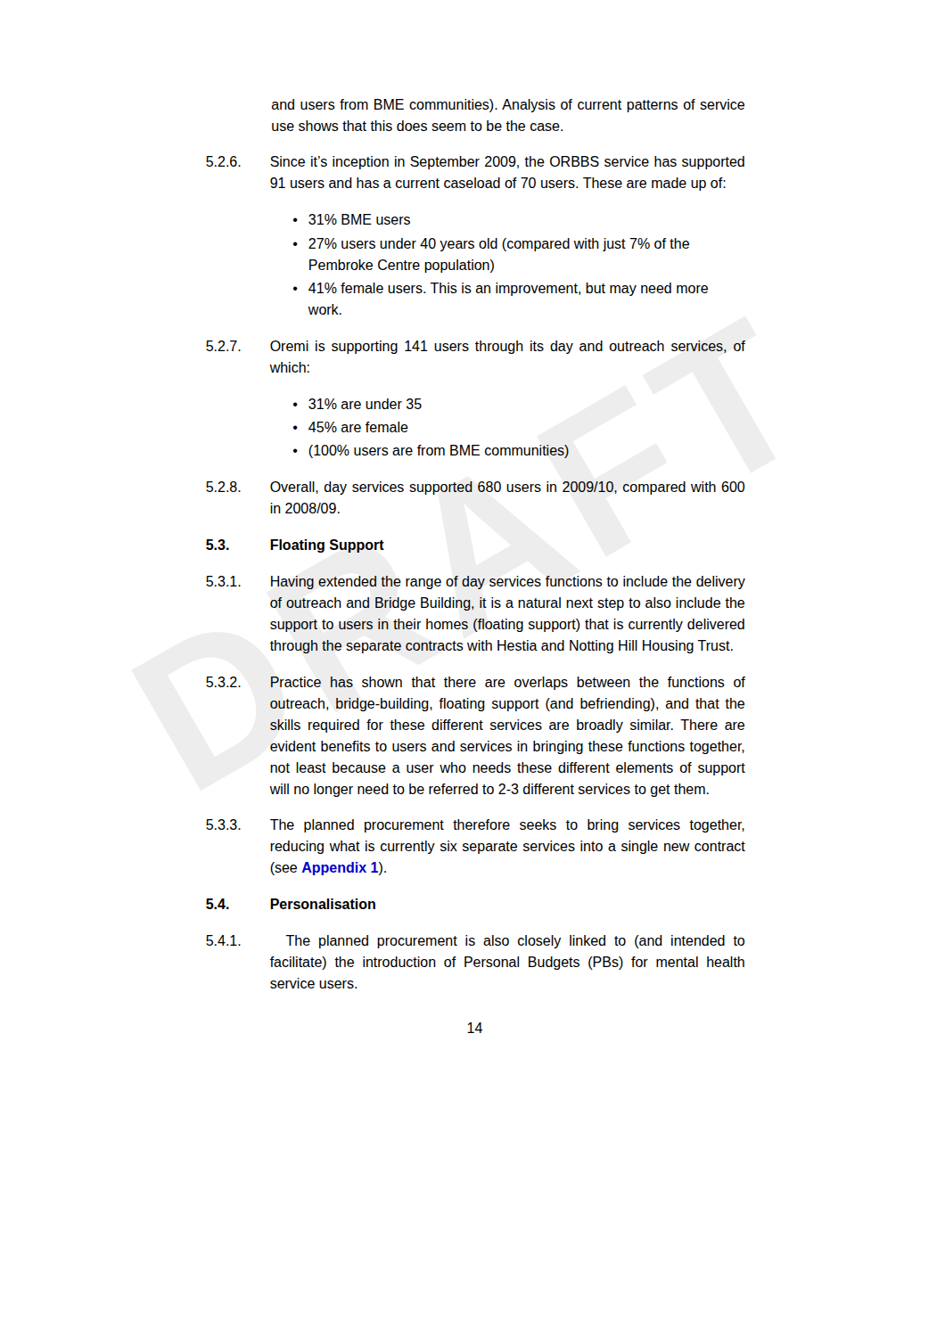DRAFT
and users from BME communities). Analysis of current patterns of service use shows that this does seem to be the case.
5.2.6.
Since it’s inception in September 2009, the ORBBS service has supported 91 users and has a current caseload of 70 users. These are made up of:
31% BME users
27% users under 40 years old (compared with just 7% of the Pembroke Centre population)
41% female users. This is an improvement, but may need more work.
5.2.7.
Oremi is supporting 141 users through its day and outreach services, of which:
31% are under 35
45% are female
(100% users are from BME communities)
5.2.8.
Overall, day services supported 680 users in 2009/10, compared with 600 in 2008/09.
5.3.
Floating Support
5.3.1.
Having extended the range of day services functions to include the delivery of outreach and Bridge Building, it is a natural next step to also include the support to users in their homes (floating support) that is currently delivered through the separate contracts with Hestia and Notting Hill Housing Trust.
5.3.2.
Practice has shown that there are overlaps between the functions of outreach, bridge-building, floating support (and befriending), and that the skills required for these different services are broadly similar. There are evident benefits to users and services in bringing these functions together, not least because a user who needs these different elements of support will no longer need to be referred to 2-3 different services to get them.
5.3.3.
The planned procurement therefore seeks to bring services together, reducing what is currently six separate services into a single new contract (see Appendix 1).
5.4.
Personalisation
5.4.1.
The planned procurement is also closely linked to (and intended to facilitate) the introduction of Personal Budgets (PBs) for mental health service users.
14